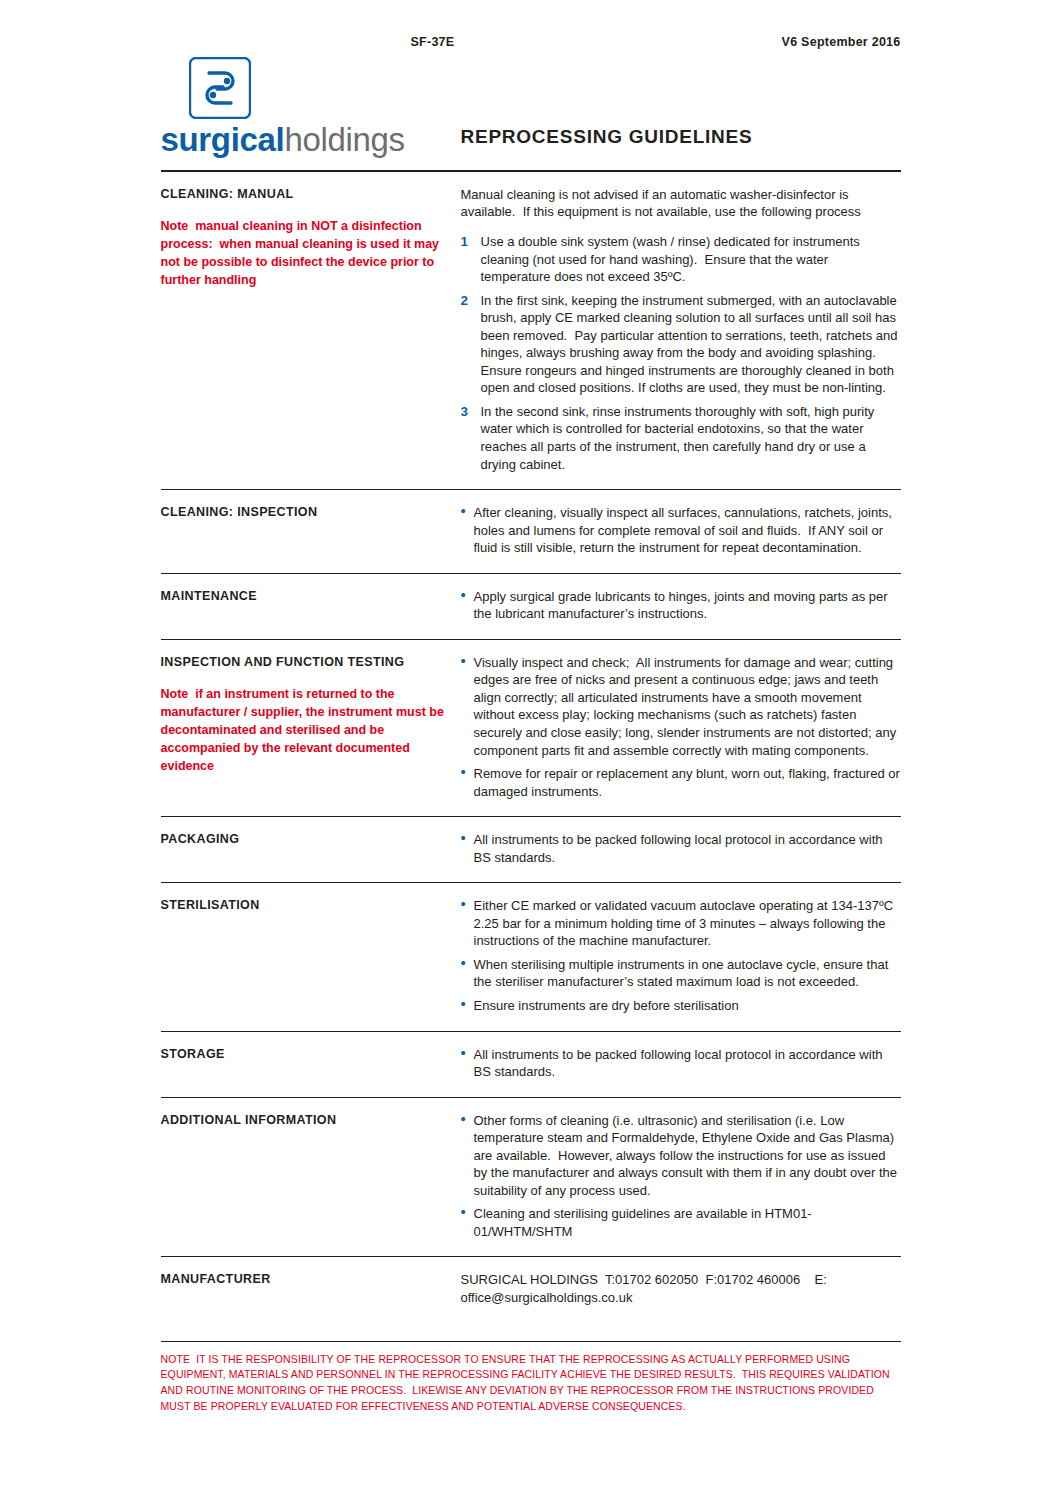SF-37E V6 September 2016
surgical holdings
Reprocessing Guidelines
| Cleaning: Manual Note manual cleaning in NOT a disinfection process: when manual cleaning is used it may not be possible to disinfect the device prior to further handling | Manual cleaning is not advised if an automatic washer-disinfector is available. If this equipment is not available, use the following process Use a double sink system (wash / rinse) dedicated for instruments cleaning (not used for hand washing). Ensure that the water temperature does not exceed 35ºC. In the first sink, keeping the instrument submerged, with an autoclavable brush, apply CE marked cleaning solution to all surfaces until all soil has been removed. Pay particular attention to serrations, teeth, ratchets and hinges, always brushing away from the body and avoiding splashing. Ensure rongeurs and hinged instruments are thoroughly cleaned in both open and closed positions. If cloths are used, they must be non-linting. In the second sink, rinse instruments thoroughly with soft, high purity water which is controlled for bacterial endotoxins, so that the water reaches all parts of the instrument, then carefully hand dry or use a drying cabinet. |
| Cleaning: Inspection | After cleaning, visually inspect all surfaces, cannulations, ratchets, joints, holes and lumens for complete removal of soil and fluids. If ANY soil or fluid is still visible, return the instrument for repeat decontamination. |
| Maintenance | Apply surgical grade lubricants to hinges, joints and moving parts as per the lubricant manufacturer’s instructions. |
| Inspection and Function Testing Note if an instrument is returned to the manufacturer / supplier, the instrument must be decontaminated and sterilised and be accompanied by the relevant documented evidence | Visually inspect and check; All instruments for damage and wear; cutting edges are free of nicks and present a continuous edge; jaws and teeth align correctly; all articulated instruments have a smooth movement without excess play; locking mechanisms (such as ratchets) fasten securely and close easily; long, slender instruments are not distorted; any component parts fit and assemble correctly with mating components. Remove for repair or replacement any blunt, worn out, flaking, fractured or damaged instruments. |
| Packaging | All instruments to be packed following local protocol in accordance with BS standards. |
| Sterilisation | Either CE marked or validated vacuum autoclave operating at 134-137ºC 2.25 bar for a minimum holding time of 3 minutes – always following the instructions of the machine manufacturer. When sterilising multiple instruments in one autoclave cycle, ensure that the steriliser manufacturer’s stated maximum load is not exceeded. Ensure instruments are dry before sterilisation |
| Storage | All instruments to be packed following local protocol in accordance with BS standards. |
| Additional Information | Other forms of cleaning (i.e. ultrasonic) and sterilisation (i.e. Low temperature steam and Formaldehyde, Ethylene Oxide and Gas Plasma) are available. However, always follow the instructions for use as issued by the manufacturer and always consult with them if in any doubt over the suitability of any process used. Cleaning and sterilising guidelines are available in HTM01-01/WHTM/SHTM |
| Manufacturer | SURGICAL HOLDINGS T:01702 602050 F:01702 460006 E: office@surgicalholdings.co.uk |
Note it is the responsibility of the reprocessor to ensure that the reprocessing as actually performed using equipment, materials and personnel in the reprocessing facility achieve the desired results. This requires validation and routine monitoring of the process. Likewise any deviation by the reprocessor from the instructions provided must be properly evaluated for effectiveness and potential adverse consequences.